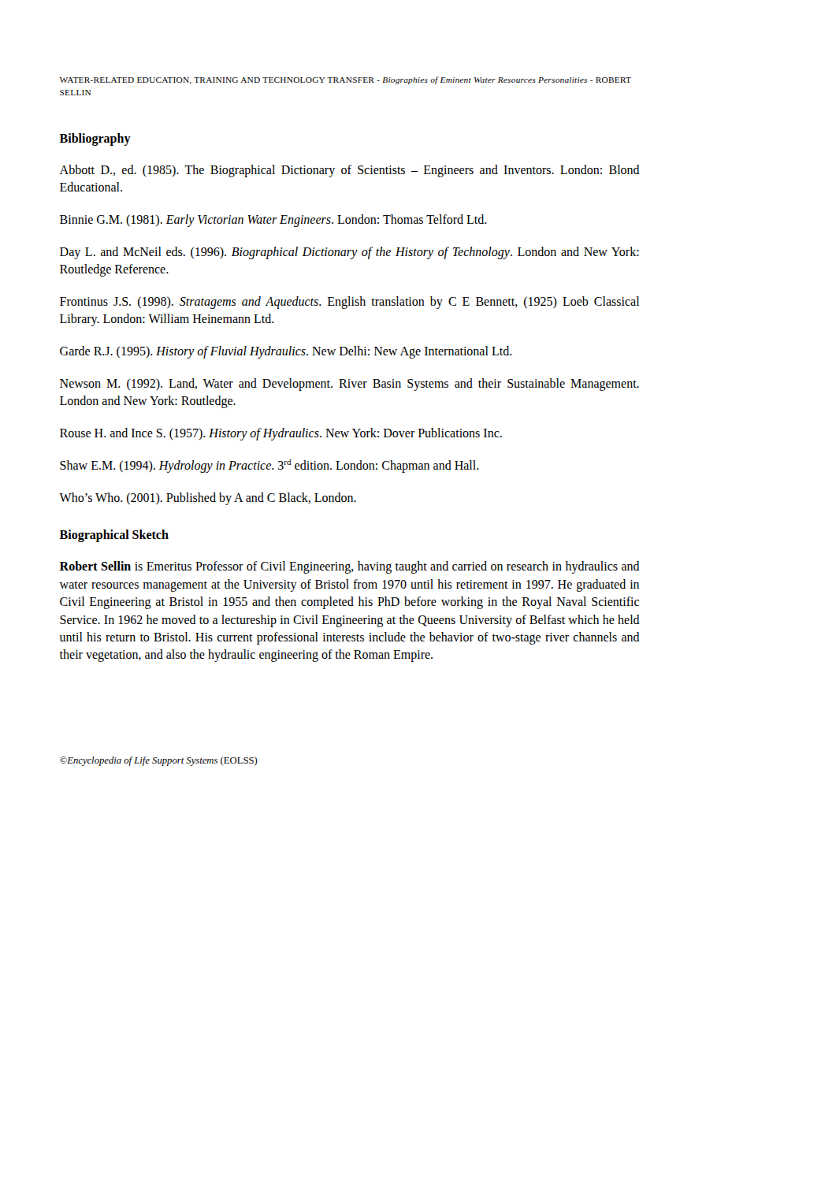Water-Related Education, Training and Technology Transfer - Biographies of Eminent Water Resources Personalities - Robert Sellin
Bibliography
Abbott D., ed. (1985). The Biographical Dictionary of Scientists – Engineers and Inventors. London: Blond Educational.
Binnie G.M. (1981). Early Victorian Water Engineers. London: Thomas Telford Ltd.
Day L. and McNeil eds. (1996). Biographical Dictionary of the History of Technology. London and New York: Routledge Reference.
Frontinus J.S. (1998). Stratagems and Aqueducts. English translation by C E Bennett, (1925) Loeb Classical Library. London: William Heinemann Ltd.
Garde R.J. (1995). History of Fluvial Hydraulics. New Delhi: New Age International Ltd.
Newson M. (1992). Land, Water and Development. River Basin Systems and their Sustainable Management. London and New York: Routledge.
Rouse H. and Ince S. (1957). History of Hydraulics. New York: Dover Publications Inc.
Shaw E.M. (1994). Hydrology in Practice. 3rd edition. London: Chapman and Hall.
Who’s Who. (2001). Published by A and C Black, London.
Biographical Sketch
Robert Sellin is Emeritus Professor of Civil Engineering, having taught and carried on research in hydraulics and water resources management at the University of Bristol from 1970 until his retirement in 1997. He graduated in Civil Engineering at Bristol in 1955 and then completed his PhD before working in the Royal Naval Scientific Service. In 1962 he moved to a lectureship in Civil Engineering at the Queens University of Belfast which he held until his return to Bristol. His current professional interests include the behavior of two-stage river channels and their vegetation, and also the hydraulic engineering of the Roman Empire.
©Encyclopedia of Life Support Systems (EOLSS)